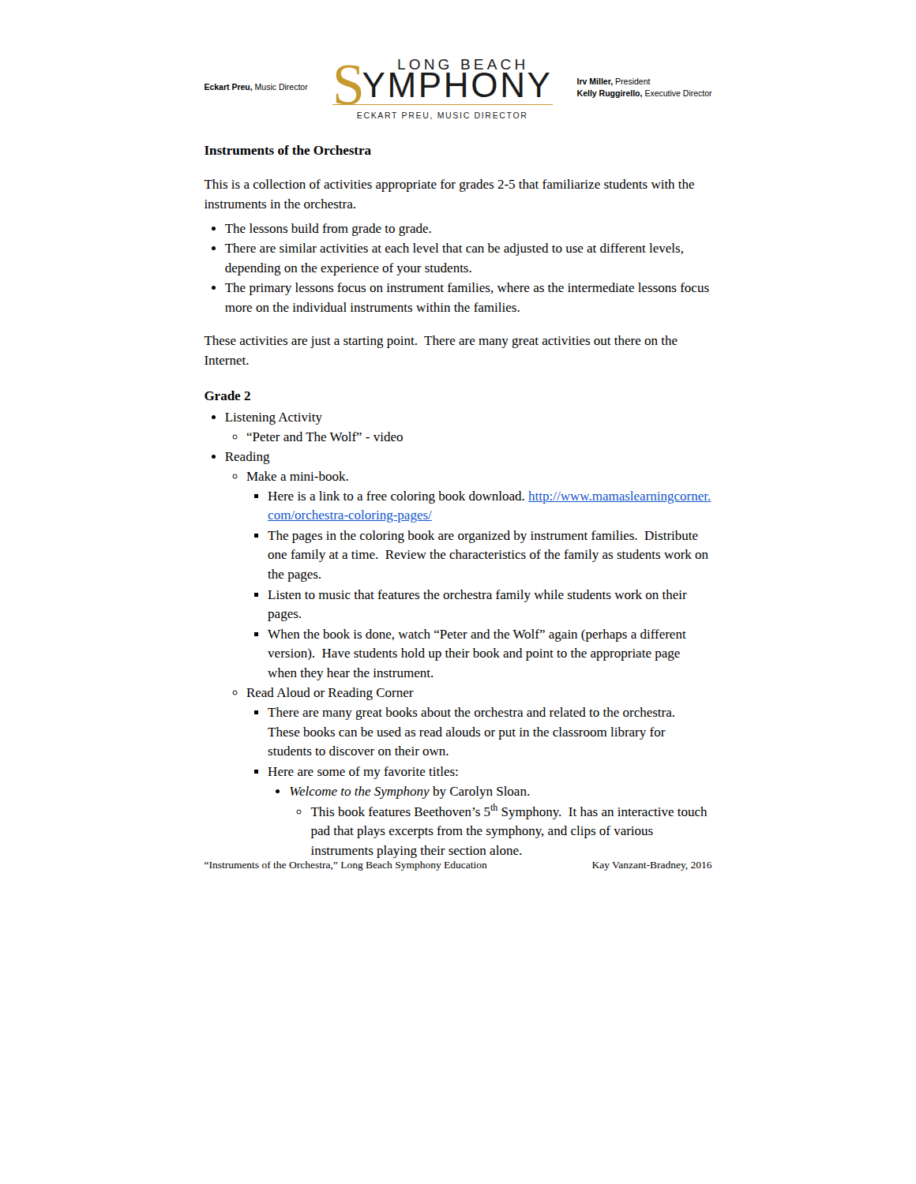Eckart Preu, Music Director
LONG BEACH SYMPHONY
ECKART PREU, MUSIC DIRECTOR
Irv Miller, President
Kelly Ruggirello, Executive Director
Instruments of the Orchestra
This is a collection of activities appropriate for grades 2-5 that familiarize students with the instruments in the orchestra.
The lessons build from grade to grade.
There are similar activities at each level that can be adjusted to use at different levels, depending on the experience of your students.
The primary lessons focus on instrument families, where as the intermediate lessons focus more on the individual instruments within the families.
These activities are just a starting point. There are many great activities out there on the Internet.
Grade 2
Listening Activity
“Peter and The Wolf” - video
Reading
Make a mini-book.
Here is a link to a free coloring book download. http://www.mamaslearningcorner.com/orchestra-coloring-pages/
The pages in the coloring book are organized by instrument families. Distribute one family at a time. Review the characteristics of the family as students work on the pages.
Listen to music that features the orchestra family while students work on their pages.
When the book is done, watch “Peter and the Wolf” again (perhaps a different version). Have students hold up their book and point to the appropriate page when they hear the instrument.
Read Aloud or Reading Corner
There are many great books about the orchestra and related to the orchestra. These books can be used as read alouds or put in the classroom library for students to discover on their own.
Here are some of my favorite titles:
Welcome to the Symphony by Carolyn Sloan.
This book features Beethoven’s 5th Symphony. It has an interactive touch pad that plays excerpts from the symphony, and clips of various instruments playing their section alone.
“Instruments of the Orchestra,” Long Beach Symphony Education
Kay Vanzant-Bradney, 2016